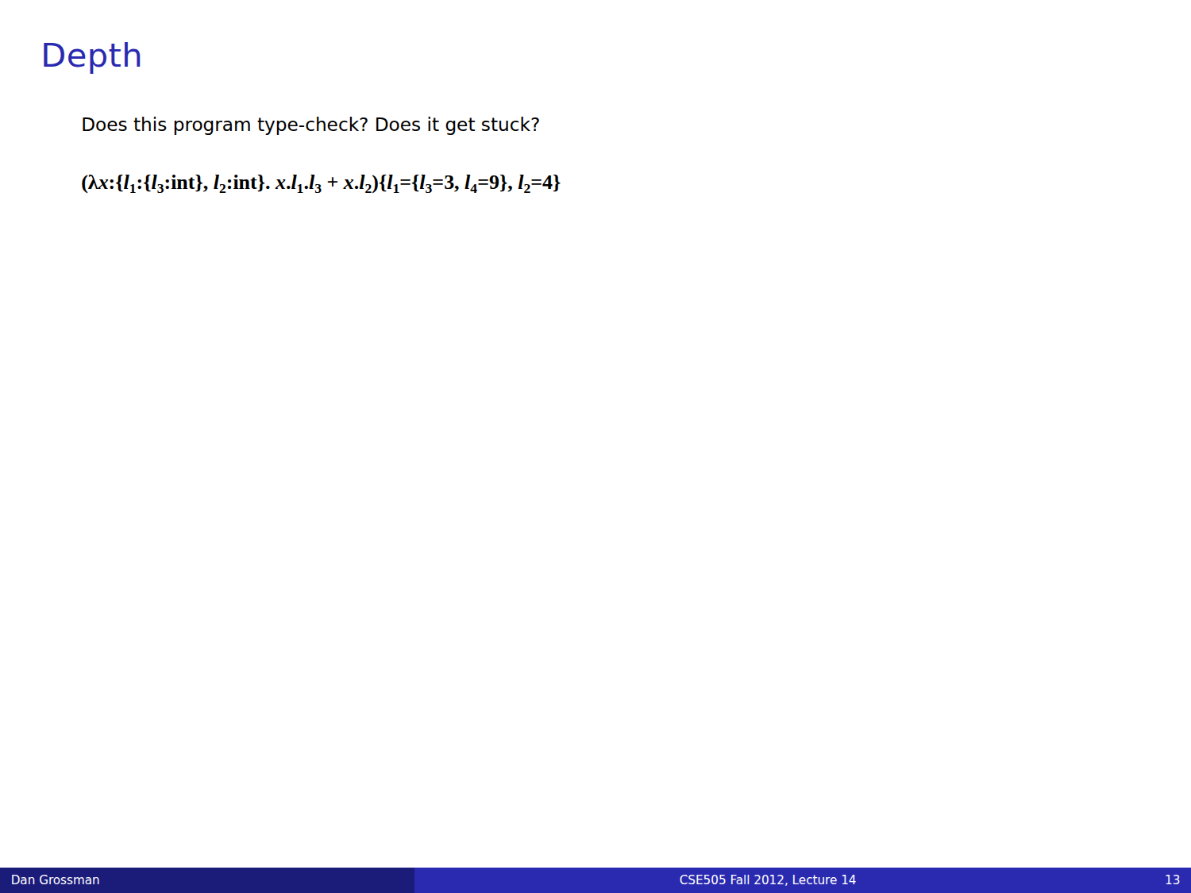Depth
Does this program type-check? Does it get stuck?
(λx:{l1:{l3:int}, l2:int}. x.l1.l3 + x.l2){l1={l3=3, l4=9}, l2=4}
Dan Grossman
CSE505 Fall 2012, Lecture 14
13